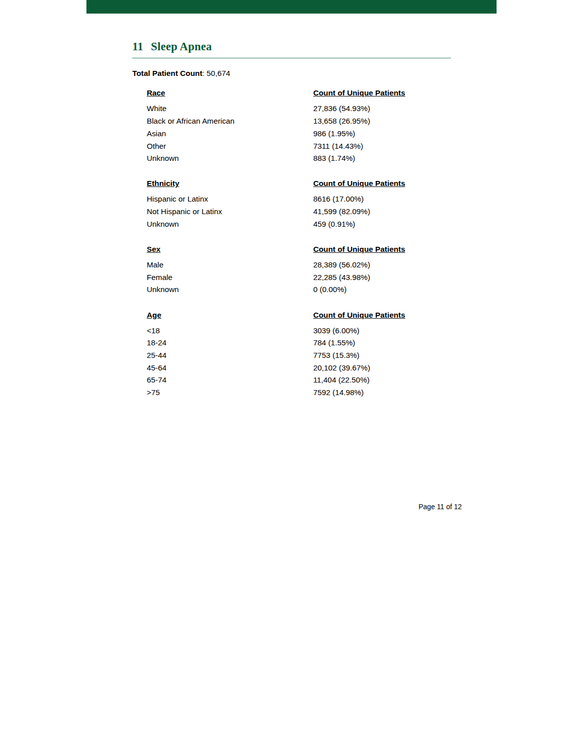11 Sleep Apnea
Total Patient Count: 50,674
| Race | Count of Unique Patients |
| --- | --- |
| White | 27,836 (54.93%) |
| Black or African American | 13,658 (26.95%) |
| Asian | 986 (1.95%) |
| Other | 7311 (14.43%) |
| Unknown | 883 (1.74%) |
| Ethnicity | Count of Unique Patients |
| --- | --- |
| Hispanic or Latinx | 8616 (17.00%) |
| Not Hispanic or Latinx | 41,599 (82.09%) |
| Unknown | 459 (0.91%) |
| Sex | Count of Unique Patients |
| --- | --- |
| Male | 28,389 (56.02%) |
| Female | 22,285 (43.98%) |
| Unknown | 0 (0.00%) |
| Age | Count of Unique Patients |
| --- | --- |
| <18 | 3039 (6.00%) |
| 18-24 | 784 (1.55%) |
| 25-44 | 7753 (15.3%) |
| 45-64 | 20,102 (39.67%) |
| 65-74 | 11,404 (22.50%) |
| >75 | 7592 (14.98%) |
Page 11 of 12